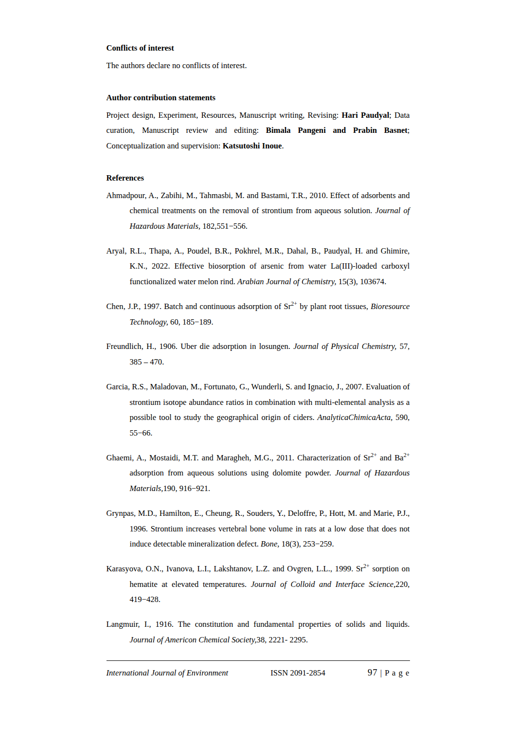Conflicts of interest
The authors declare no conflicts of interest.
Author contribution statements
Project design, Experiment, Resources, Manuscript writing, Revising: Hari Paudyal; Data curation, Manuscript review and editing: Bimala Pangeni and Prabin Basnet; Conceptualization and supervision: Katsutoshi Inoue.
References
Ahmadpour, A., Zabihi, M., Tahmasbi, M. and Bastami, T.R., 2010. Effect of adsorbents and chemical treatments on the removal of strontium from aqueous solution. Journal of Hazardous Materials, 182,551−556.
Aryal, R.L., Thapa, A., Poudel, B.R., Pokhrel, M.R., Dahal, B., Paudyal, H. and Ghimire, K.N., 2022. Effective biosorption of arsenic from water La(III)-loaded carboxyl functionalized water melon rind. Arabian Journal of Chemistry, 15(3), 103674.
Chen, J.P., 1997. Batch and continuous adsorption of Sr2+ by plant root tissues, Bioresource Technology, 60, 185−189.
Freundlich, H., 1906. Uber die adsorption in losungen. Journal of Physical Chemistry, 57, 385 – 470.
Garcia, R.S., Maladovan, M., Fortunato, G., Wunderli, S. and Ignacio, J., 2007. Evaluation of strontium isotope abundance ratios in combination with multi-elemental analysis as a possible tool to study the geographical origin of ciders. AnalyticaChimicaActa, 590, 55−66.
Ghaemi, A., Mostaidi, M.T. and Maragheh, M.G., 2011. Characterization of Sr2+ and Ba2+ adsorption from aqueous solutions using dolomite powder. Journal of Hazardous Materials, 190, 916−921.
Grynpas, M.D., Hamilton, E., Cheung, R., Souders, Y., Deloffre, P., Hott, M. and Marie, P.J., 1996. Strontium increases vertebral bone volume in rats at a low dose that does not induce detectable mineralization defect. Bone, 18(3), 253−259.
Karasyova, O.N., Ivanova, L.I., Lakshtanov, L.Z. and Ovgren, L.L., 1999. Sr2+ sorption on hematite at elevated temperatures. Journal of Colloid and Interface Science, 220, 419−428.
Langmuir, I., 1916. The constitution and fundamental properties of solids and liquids. Journal of Americon Chemical Society, 38, 2221- 2295.
International Journal of Environment ISSN 2091-2854 97 | P a g e